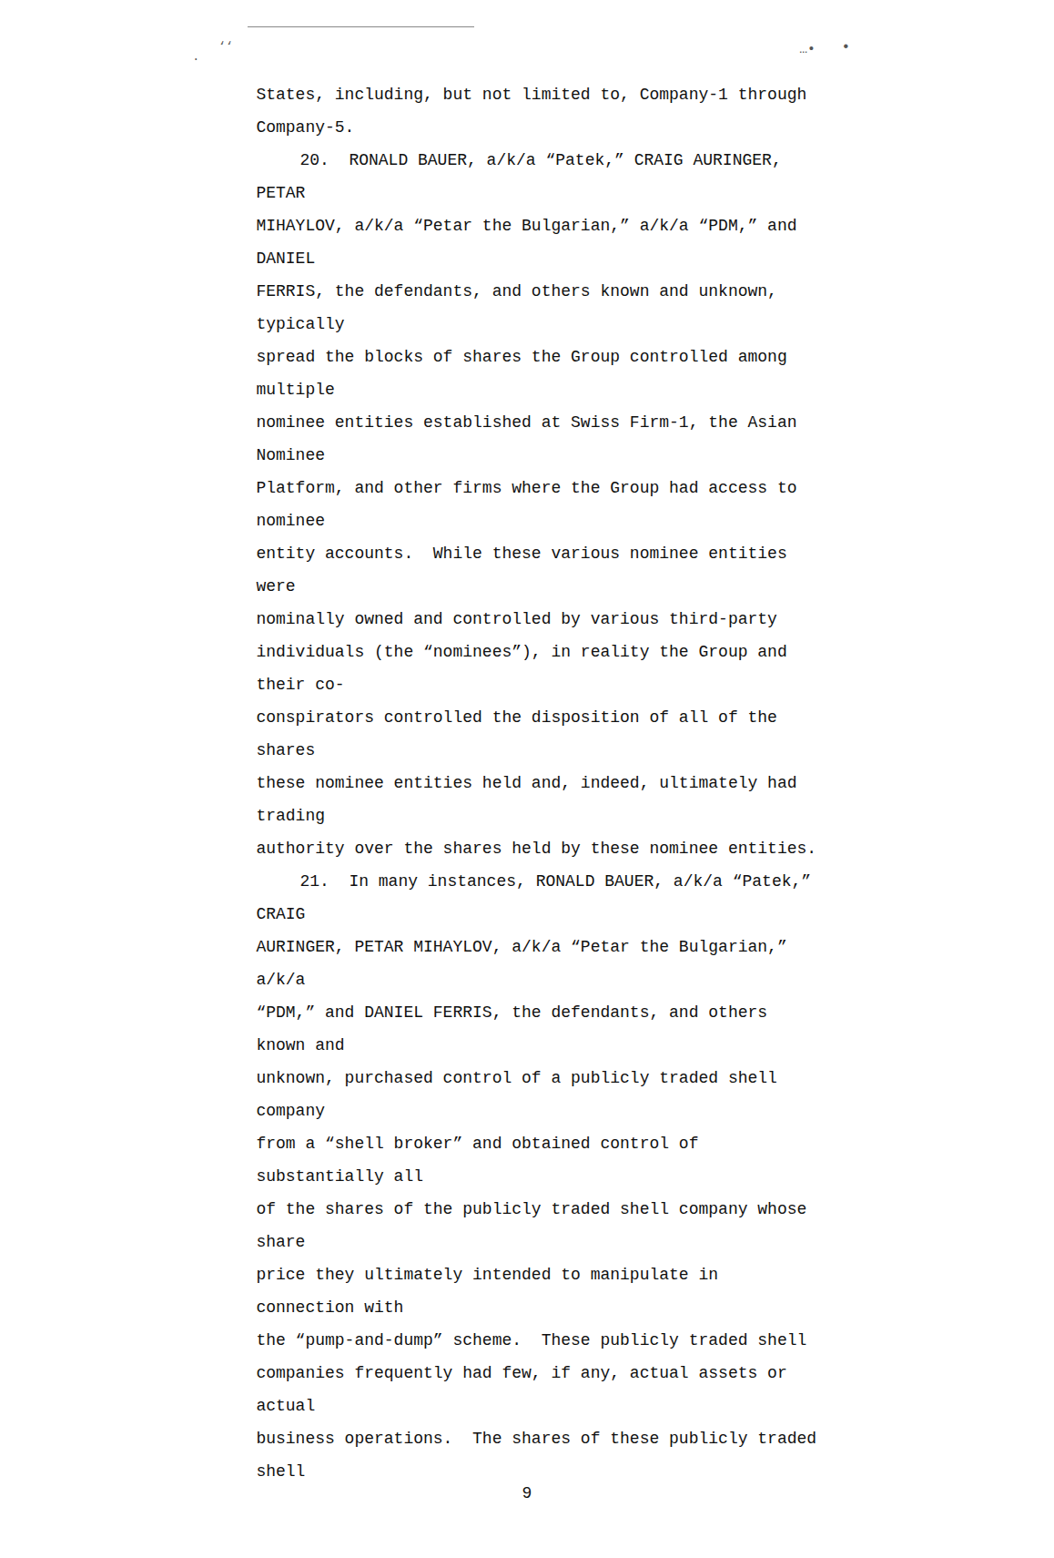. ‘‘ …• •
States, including, but not limited to, Company-1 through
Company-5.
20. RONALD BAUER, a/k/a “Patek,” CRAIG AURINGER, PETAR
MIHAYLOV, a/k/a “Petar the Bulgarian,” a/k/a “PDM,” and DANIEL
FERRIS, the defendants, and others known and unknown, typically
spread the blocks of shares the Group controlled among multiple
nominee entities established at Swiss Firm-1, the Asian Nominee
Platform, and other firms where the Group had access to nominee
entity accounts. While these various nominee entities were
nominally owned and controlled by various third-party
individuals (the “nominees”), in reality the Group and their co-
conspirators controlled the disposition of all of the shares
these nominee entities held and, indeed, ultimately had trading
authority over the shares held by these nominee entities.
21. In many instances, RONALD BAUER, a/k/a “Patek,” CRAIG
AURINGER, PETAR MIHAYLOV, a/k/a “Petar the Bulgarian,” a/k/a
“PDM,” and DANIEL FERRIS, the defendants, and others known and
unknown, purchased control of a publicly traded shell company
from a “shell broker” and obtained control of substantially all
of the shares of the publicly traded shell company whose share
price they ultimately intended to manipulate in connection with
the “pump-and-dump” scheme. These publicly traded shell
companies frequently had few, if any, actual assets or actual
business operations. The shares of these publicly traded shell
9